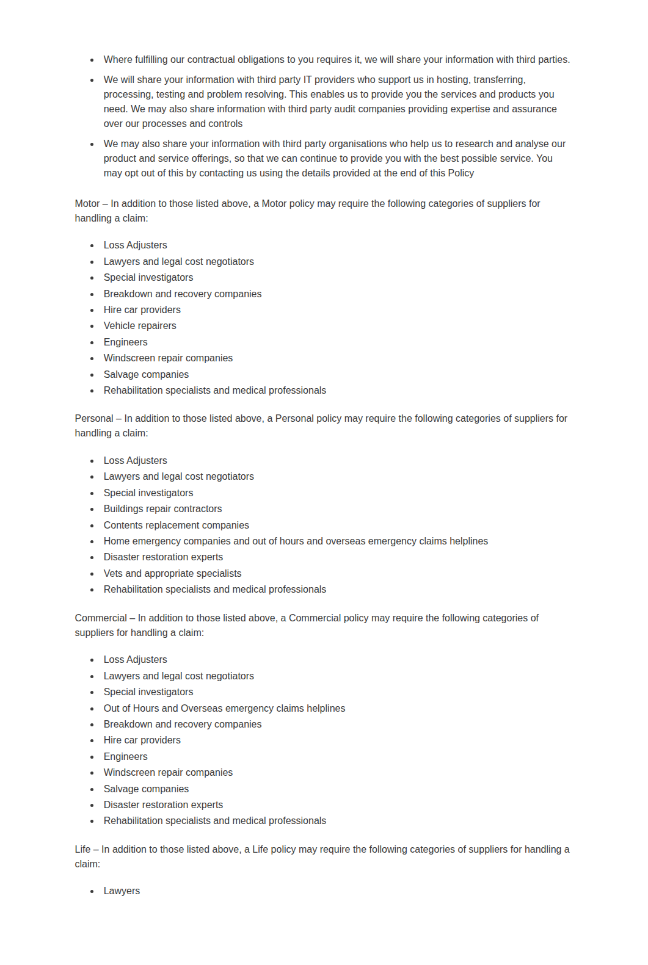Where fulfilling our contractual obligations to you requires it, we will share your information with third parties.
We will share your information with third party IT providers who support us in hosting, transferring, processing, testing and problem resolving. This enables us to provide you the services and products you need. We may also share information with third party audit companies providing expertise and assurance over our processes and controls
We may also share your information with third party organisations who help us to research and analyse our product and service offerings, so that we can continue to provide you with the best possible service. You may opt out of this by contacting us using the details provided at the end of this Policy
Motor – In addition to those listed above, a Motor policy may require the following categories of suppliers for handling a claim:
Loss Adjusters
Lawyers and legal cost negotiators
Special investigators
Breakdown and recovery companies
Hire car providers
Vehicle repairers
Engineers
Windscreen repair companies
Salvage companies
Rehabilitation specialists and medical professionals
Personal – In addition to those listed above, a Personal policy may require the following categories of suppliers for handling a claim:
Loss Adjusters
Lawyers and legal cost negotiators
Special investigators
Buildings repair contractors
Contents replacement companies
Home emergency companies and out of hours and overseas emergency claims helplines
Disaster restoration experts
Vets and appropriate specialists
Rehabilitation specialists and medical professionals
Commercial – In addition to those listed above, a Commercial policy may require the following categories of suppliers for handling a claim:
Loss Adjusters
Lawyers and legal cost negotiators
Special investigators
Out of Hours and Overseas emergency claims helplines
Breakdown and recovery companies
Hire car providers
Engineers
Windscreen repair companies
Salvage companies
Disaster restoration experts
Rehabilitation specialists and medical professionals
Life – In addition to those listed above, a Life policy may require the following categories of suppliers for handling a claim:
Lawyers